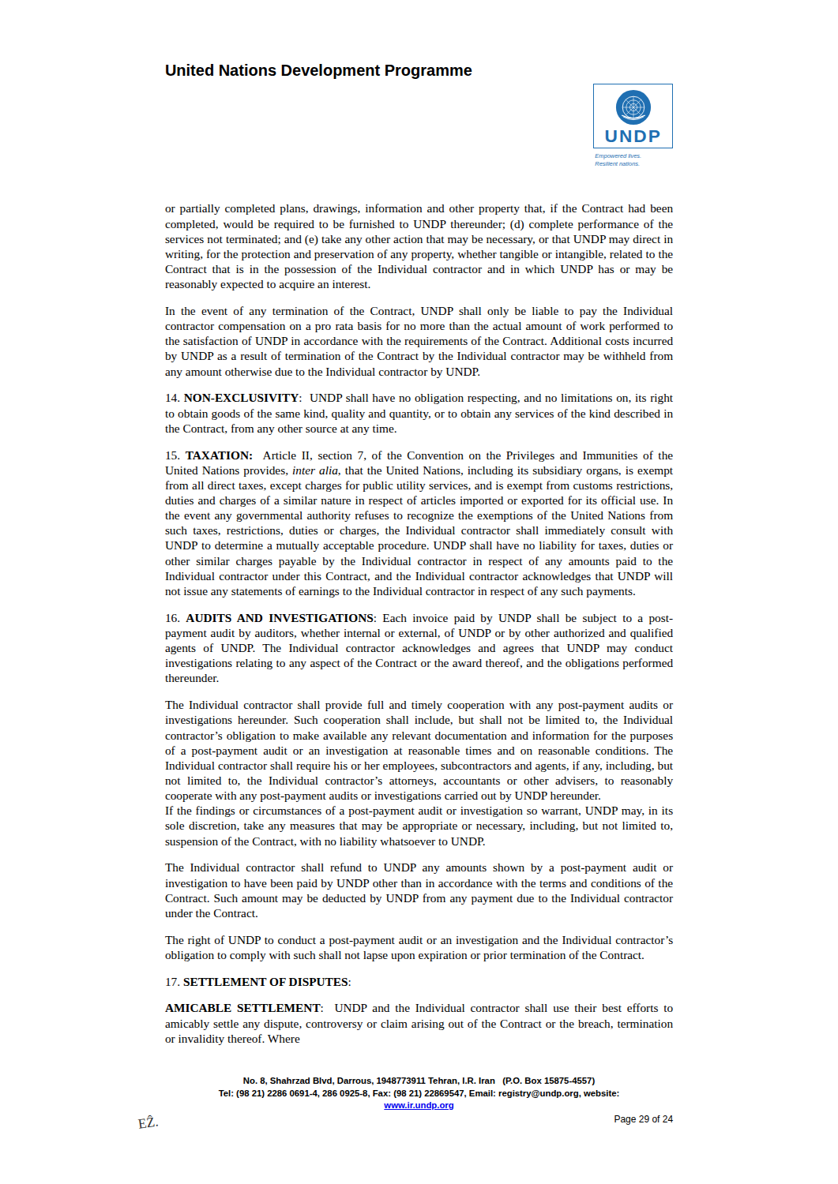United Nations Development Programme
UNDP
Empowered lives.
Resilient nations.
or partially completed plans, drawings, information and other property that, if the Contract had been completed, would be required to be furnished to UNDP thereunder; (d) complete performance of the services not terminated; and (e) take any other action that may be necessary, or that UNDP may direct in writing, for the protection and preservation of any property, whether tangible or intangible, related to the Contract that is in the possession of the Individual contractor and in which UNDP has or may be reasonably expected to acquire an interest.
In the event of any termination of the Contract, UNDP shall only be liable to pay the Individual contractor compensation on a pro rata basis for no more than the actual amount of work performed to the satisfaction of UNDP in accordance with the requirements of the Contract. Additional costs incurred by UNDP as a result of termination of the Contract by the Individual contractor may be withheld from any amount otherwise due to the Individual contractor by UNDP.
14. NON-EXCLUSIVITY: UNDP shall have no obligation respecting, and no limitations on, its right to obtain goods of the same kind, quality and quantity, or to obtain any services of the kind described in the Contract, from any other source at any time.
15. TAXATION: Article II, section 7, of the Convention on the Privileges and Immunities of the United Nations provides, inter alia, that the United Nations, including its subsidiary organs, is exempt from all direct taxes, except charges for public utility services, and is exempt from customs restrictions, duties and charges of a similar nature in respect of articles imported or exported for its official use. In the event any governmental authority refuses to recognize the exemptions of the United Nations from such taxes, restrictions, duties or charges, the Individual contractor shall immediately consult with UNDP to determine a mutually acceptable procedure. UNDP shall have no liability for taxes, duties or other similar charges payable by the Individual contractor in respect of any amounts paid to the Individual contractor under this Contract, and the Individual contractor acknowledges that UNDP will not issue any statements of earnings to the Individual contractor in respect of any such payments.
16. AUDITS AND INVESTIGATIONS: Each invoice paid by UNDP shall be subject to a post-payment audit by auditors, whether internal or external, of UNDP or by other authorized and qualified agents of UNDP. The Individual contractor acknowledges and agrees that UNDP may conduct investigations relating to any aspect of the Contract or the award thereof, and the obligations performed thereunder.
The Individual contractor shall provide full and timely cooperation with any post-payment audits or investigations hereunder. Such cooperation shall include, but shall not be limited to, the Individual contractor’s obligation to make available any relevant documentation and information for the purposes of a post-payment audit or an investigation at reasonable times and on reasonable conditions. The Individual contractor shall require his or her employees, subcontractors and agents, if any, including, but not limited to, the Individual contractor’s attorneys, accountants or other advisers, to reasonably cooperate with any post-payment audits or investigations carried out by UNDP hereunder.
If the findings or circumstances of a post-payment audit or investigation so warrant, UNDP may, in its sole discretion, take any measures that may be appropriate or necessary, including, but not limited to, suspension of the Contract, with no liability whatsoever to UNDP.
The Individual contractor shall refund to UNDP any amounts shown by a post-payment audit or investigation to have been paid by UNDP other than in accordance with the terms and conditions of the Contract. Such amount may be deducted by UNDP from any payment due to the Individual contractor under the Contract.
The right of UNDP to conduct a post-payment audit or an investigation and the Individual contractor’s obligation to comply with such shall not lapse upon expiration or prior termination of the Contract.
17. SETTLEMENT OF DISPUTES:
AMICABLE SETTLEMENT: UNDP and the Individual contractor shall use their best efforts to amicably settle any dispute, controversy or claim arising out of the Contract or the breach, termination or invalidity thereof. Where
No. 8, Shahrzad Blvd, Darrous, 1948773911 Tehran, I.R. Iran (P.O. Box 15875-4557)
Tel: (98 21) 2286 0691-4, 286 0925-8, Fax: (98 21) 22869547, Email: registry@undp.org, website:
www.ir.undp.org
Page 29 of 24
EẐ.